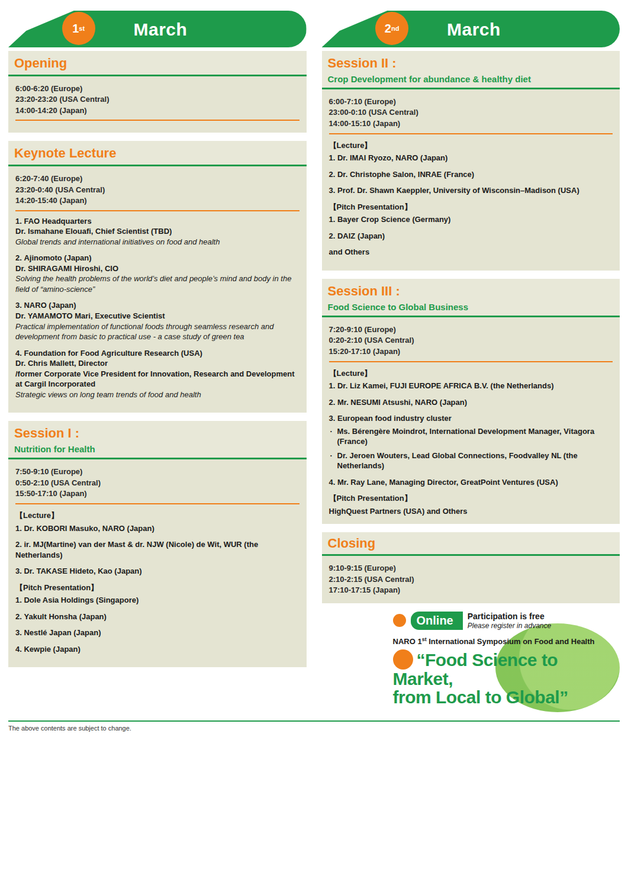1st
March
Opening
6:00-6:20 (Europe)
23:20-23:20 (USA Central)
14:00-14:20 (Japan)
Keynote Lecture
6:20-7:40 (Europe)
23:20-0:40 (USA Central)
14:20-15:40 (Japan)
1. FAO Headquarters
Dr. Ismahane Elouafi, Chief Scientist (TBD)
Global trends and international initiatives on food and health
2. Ajinomoto (Japan)
Dr. SHIRAGAMI Hiroshi, CIO
Solving the health problems of the world’s diet and people’s mind and body in the field of “amino-science”
3. NARO (Japan)
Dr. YAMAMOTO Mari, Executive Scientist
Practical implementation of functional foods through seamless research and development from basic to practical use - a case study of green tea
4. Foundation for Food Agriculture Research (USA)
Dr. Chris Mallett, Director
/former Corporate Vice President for Innovation, Research and Development at Cargil Incorporated
Strategic views on long team trends of food and health
Session I :Nutrition for Health
7:50-9:10 (Europe)
0:50-2:10 (USA Central)
15:50-17:10 (Japan)
【Lecture】
1. Dr. KOBORI Masuko, NARO (Japan)
2. ir. MJ(Martine) van der Mast & dr. NJW (Nicole) de Wit, WUR (the Netherlands)
3. Dr. TAKASE Hideto, Kao (Japan)
【Pitch Presentation】
1. Dole Asia Holdings (Singapore)
2. Yakult Honsha (Japan)
3. Nestlé Japan (Japan)
4. Kewpie (Japan)
2nd
March
Session II :Crop Development for abundance & healthy diet
6:00-7:10 (Europe)
23:00-0:10 (USA Central)
14:00-15:10 (Japan)
【Lecture】
1. Dr. IMAI Ryozo, NARO (Japan)
2. Dr. Christophe Salon, INRAE (France)
3. Prof. Dr. Shawn Kaeppler, University of Wisconsin–Madison (USA)
【Pitch Presentation】
1. Bayer Crop Science (Germany)
2. DAIZ (Japan)
and Others
Session III :Food Science to Global Business
7:20-9:10 (Europe)
0:20-2:10 (USA Central)
15:20-17:10 (Japan)
【Lecture】
1. Dr. Liz Kamei, FUJI EUROPE AFRICA B.V. (the Netherlands)
2. Mr. NESUMI Atsushi, NARO (Japan)
3. European food industry cluster
Ms. Bérengère Moindrot, International Development Manager, Vitagora (France)
Dr. Jeroen Wouters, Lead Global Connections, Foodvalley NL (the Netherlands)
4. Mr. Ray Lane, Managing Director, GreatPoint Ventures (USA)
【Pitch Presentation】
HighQuest Partners (USA) and Others
Closing
9:10-9:15 (Europe)
2:10-2:15 (USA Central)
17:10-17:15 (Japan)
Online
Participation is free Please register in advance
NARO 1st International Symposium on Food and Health
“Food Science to Market,
from Local to Global”
The above contents are subject to change.